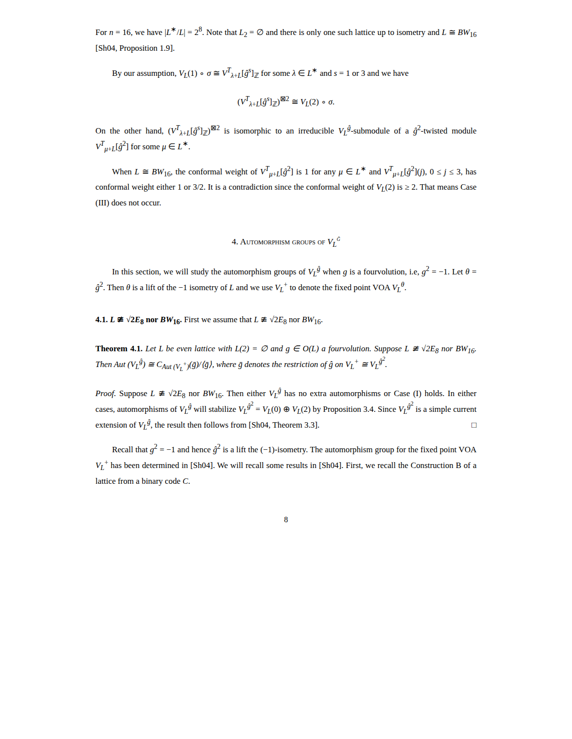For n = 16, we have |L∗/L| = 28. Note that L2 = ∅ and there is only one such lattice up to isometry and L ≅ BW16 [Sh04, Proposition 1.9].
By our assumption, VL(1) ∘ σ ≅ VTλ+L[ĝs]ℤ for some λ ∈ L∗ and s = 1 or 3 and we have
(VTλ+L[ĝs]ℤ)⊠2 ≅ VL(2) ∘ σ.
On the other hand, (VTλ+L[ĝs]ℤ)⊠2 is isomorphic to an irreducible VLĝ-submodule of a ĝ2-twisted module VTμ+L[ĝ2] for some μ ∈ L∗.
When L ≅ BW16, the conformal weight of VTμ+L[ĝ2] is 1 for any μ ∈ L∗ and VTμ+L[ĝ2](j), 0 ≤ j ≤ 3, has conformal weight either 1 or 3/2. It is a contradiction since the conformal weight of VL(2) is ≥ 2. That means Case (III) does not occur.
4. Automorphism groups of VLĝ
In this section, we will study the automorphism groups of VLĝ when g is a fourvolution, i.e, g2 = −1. Let θ = ĝ2. Then θ is a lift of the −1 isometry of L and we use VL+ to denote the fixed point VOA VLθ.
4.1. L ≇ √2E8 nor BW16. First we assume that L ≇ √2E8 nor BW16.
Theorem 4.1. Let L be even lattice with L(2) = ∅ and g ∈ O(L) a fourvolution. Suppose L ≇ √2E8 nor BW16. Then Aut (VLĝ) ≅ CAut (VL+)(ḡ)/⟨ḡ⟩, where ḡ denotes the restriction of ĝ on VL+ ≅ VLĝ2.
Proof. Suppose L ≇ √2E8 nor BW16. Then either VLĝ has no extra automorphisms or Case (I) holds. In either cases, automorphisms of VLĝ will stabilize VLĝ2 = VL(0) ⊕ VL(2) by Proposition 3.4. Since VLĝ2 is a simple current extension of VLĝ, the result then follows from [Sh04, Theorem 3.3]. □
Recall that g2 = −1 and hence ĝ2 is a lift the (−1)-isometry. The automorphism group for the fixed point VOA VL+ has been determined in [Sh04]. We will recall some results in [Sh04]. First, we recall the Construction B of a lattice from a binary code C.
8